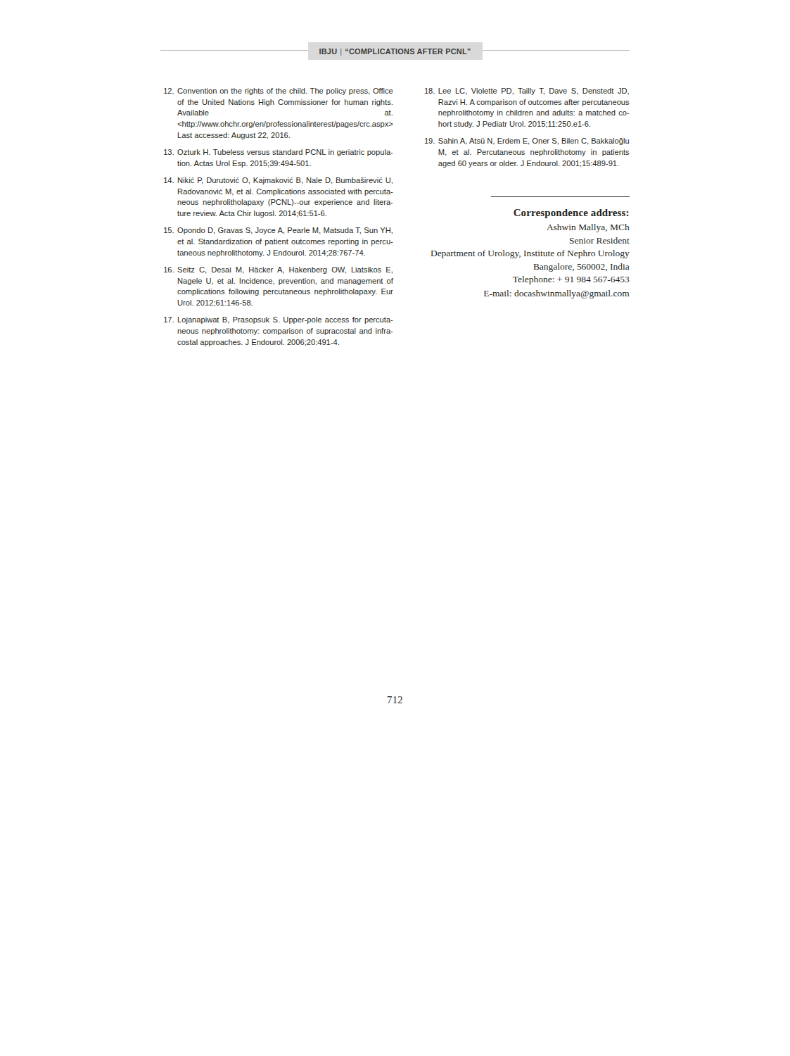IBJU|“COMPLICATIONS AFTER PCNL”
12. Convention on the rights of the child. The policy press, Office of the United Nations High Commissioner for human rights. Available at. <http://www.ohchr.org/en/professionalinterest/pages/crc.aspx> Last accessed: August 22, 2016.
13. Ozturk H. Tubeless versus standard PCNL in geriatric population. Actas Urol Esp. 2015;39:494-501.
14. Nikić P, Durutović O, Kajmaković B, Nale D, Bumbaširević U, Radovanović M, et al. Complications associated with percutaneous nephrolitholapaxy (PCNL)--our experience and literature review. Acta Chir Iugosl. 2014;61:51-6.
15. Opondo D, Gravas S, Joyce A, Pearle M, Matsuda T, Sun YH, et al. Standardization of patient outcomes reporting in percutaneous nephrolithotomy. J Endourol. 2014;28:767-74.
16. Seitz C, Desai M, Häcker A, Hakenberg OW, Liatsikos E, Nagele U, et al. Incidence, prevention, and management of complications following percutaneous nephrolitholapaxy. Eur Urol. 2012;61:146-58.
17. Lojanapiwat B, Prasopsuk S. Upper-pole access for percutaneous nephrolithotomy: comparison of supracostal and infracostal approaches. J Endourol. 2006;20:491-4.
18. Lee LC, Violette PD, Tailly T, Dave S, Denstedt JD, Razvi H. A comparison of outcomes after percutaneous nephrolithotomy in children and adults: a matched cohort study. J Pediatr Urol. 2015;11:250.e1-6.
19. Sahin A, Atsü N, Erdem E, Oner S, Bilen C, Bakkaloğlu M, et al. Percutaneous nephrolithotomy in patients aged 60 years or older. J Endourol. 2001;15:489-91.
Correspondence address:
Ashwin Mallya, MCh
Senior Resident
Department of Urology, Institute of Nephro Urology
Bangalore, 560002, India
Telephone: + 91 984 567-6453
E-mail: docashwinmallya@gmail.com
712